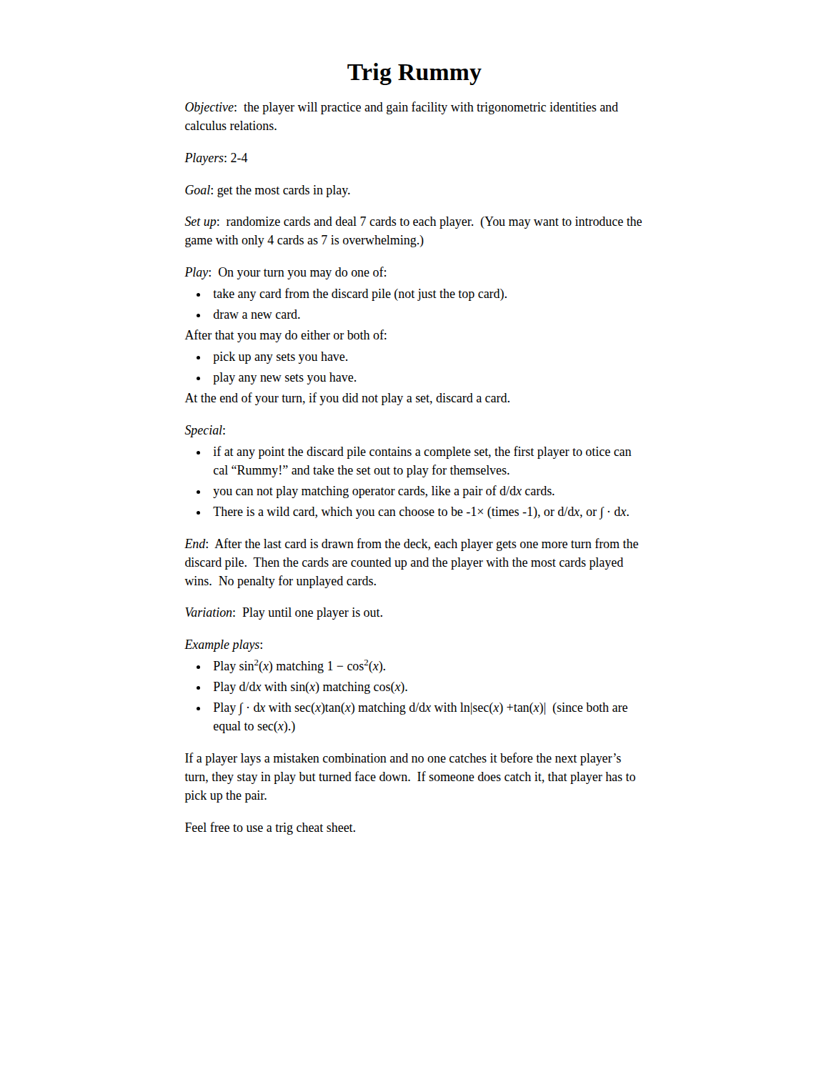Trig Rummy
Objective: the player will practice and gain facility with trigonometric identities and calculus relations.
Players: 2-4
Goal: get the most cards in play.
Set up: randomize cards and deal 7 cards to each player. (You may want to introduce the game with only 4 cards as 7 is overwhelming.)
Play: On your turn you may do one of:
take any card from the discard pile (not just the top card).
draw a new card.
After that you may do either or both of:
pick up any sets you have.
play any new sets you have.
At the end of your turn, if you did not play a set, discard a card.
Special:
if at any point the discard pile contains a complete set, the first player to otice can cal “Rummy!” and take the set out to play for themselves.
you can not play matching operator cards, like a pair of d/dx cards.
There is a wild card, which you can choose to be -1× (times -1), or d/dx, or ∫ · dx.
End: After the last card is drawn from the deck, each player gets one more turn from the discard pile. Then the cards are counted up and the player with the most cards played wins. No penalty for unplayed cards.
Variation: Play until one player is out.
Example plays:
Play sin2(x) matching 1 − cos2(x).
Play d/dx with sin(x) matching cos(x).
Play ∫ · dx with sec(x)tan(x) matching d/dx with ln|sec(x) +tan(x)| (since both are equal to sec(x).)
If a player lays a mistaken combination and no one catches it before the next player’s turn, they stay in play but turned face down. If someone does catch it, that player has to pick up the pair.
Feel free to use a trig cheat sheet.